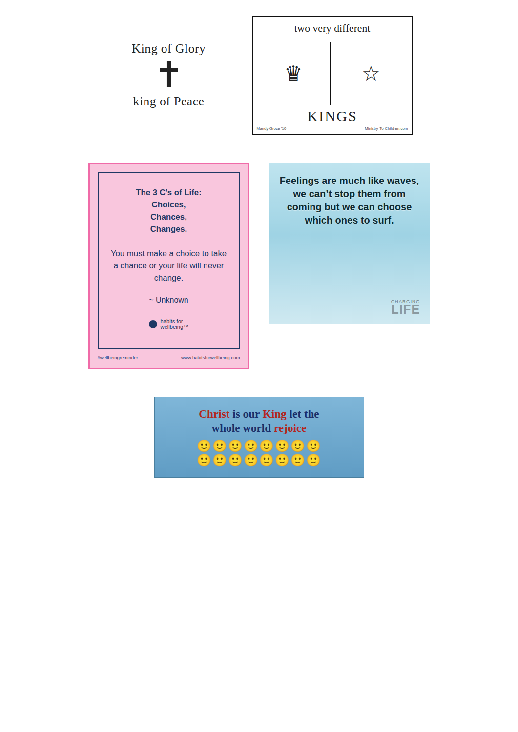King of Glory
✝
king of Peace
two very different
♛
☆
KINGS
Mandy Groce '10 Ministry-To-Children.com
The 3 C’s of Life:
Choices,
Chances,
Changes.
You must make a choice to take a chance or your life will never change.
~ Unknown
habits for
wellbeing™
#wellbeingreminder www.habitsforwellbeing.com
Feelings are much like waves, we can’t stop them from coming but we can choose which ones to surf.
CHARGING LIFE
Christ is our King let the
whole world rejoice
🙂🙂🙂🙂🙂🙂🙂🙂
🙂🙂🙂🙂🙂🙂🙂🙂